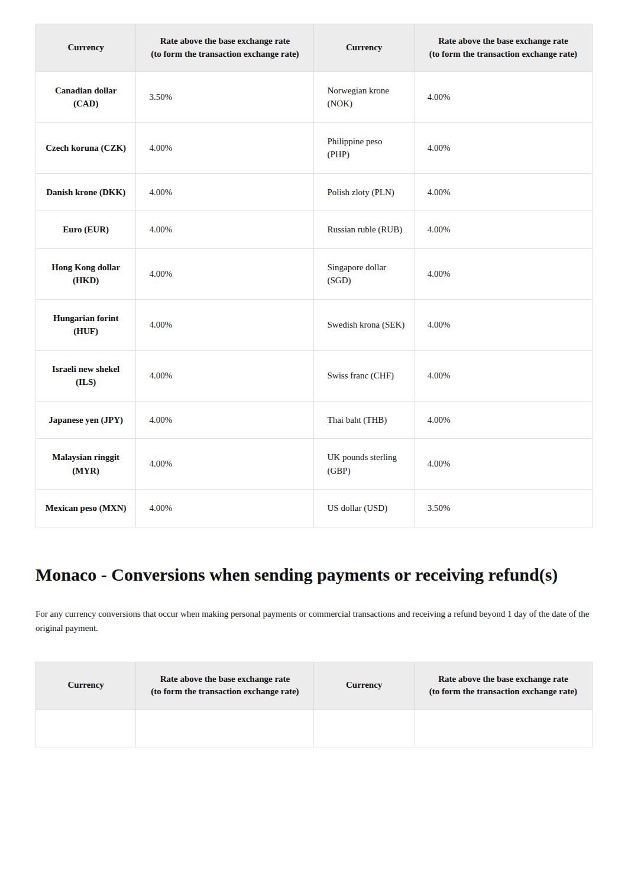| Currency | Rate above the base exchange rate (to form the transaction exchange rate) | Currency | Rate above the base exchange rate (to form the transaction exchange rate) |
| --- | --- | --- | --- |
| Canadian dollar (CAD) | 3.50% | Norwegian krone (NOK) | 4.00% |
| Czech koruna (CZK) | 4.00% | Philippine peso (PHP) | 4.00% |
| Danish krone (DKK) | 4.00% | Polish zloty (PLN) | 4.00% |
| Euro (EUR) | 4.00% | Russian ruble (RUB) | 4.00% |
| Hong Kong dollar (HKD) | 4.00% | Singapore dollar (SGD) | 4.00% |
| Hungarian forint (HUF) | 4.00% | Swedish krona (SEK) | 4.00% |
| Israeli new shekel (ILS) | 4.00% | Swiss franc (CHF) | 4.00% |
| Japanese yen (JPY) | 4.00% | Thai baht (THB) | 4.00% |
| Malaysian ringgit (MYR) | 4.00% | UK pounds sterling (GBP) | 4.00% |
| Mexican peso (MXN) | 4.00% | US dollar (USD) | 3.50% |
Monaco - Conversions when sending payments or receiving refund(s)
For any currency conversions that occur when making personal payments or commercial transactions and receiving a refund beyond 1 day of the date of the original payment.
| Currency | Rate above the base exchange rate (to form the transaction exchange rate) | Currency | Rate above the base exchange rate (to form the transaction exchange rate) |
| --- | --- | --- | --- |